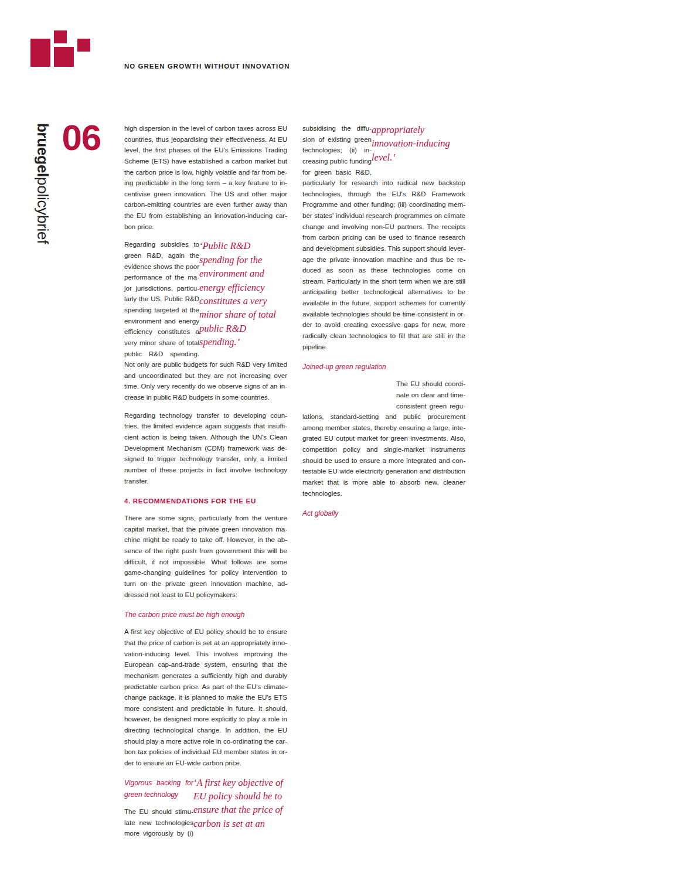No green growth without innovation
06
bruegel policybrief
high dispersion in the level of carbon taxes across EU countries, thus jeopardising their effectiveness. At EU level, the first phases of the EU's Emissions Trading Scheme (ETS) have established a carbon market but the carbon price is low, highly volatile and far from being predictable in the long term – a key feature to incentivise green innovation. The US and other major carbon-emitting countries are even further away than the EU from establishing an innovation-inducing carbon price.
‘Public R&D spending for the environment and energy efficiency constitutes a very minor share of total public R&D spending.’
Regarding subsidies to green R&D, again the evidence shows the poor performance of the major jurisdictions, particularly the US. Public R&D spending targeted at the environment and energy efficiency constitutes a very minor share of total public R&D spending. Not only are public budgets for such R&D very limited and uncoordinated but they are not increasing over time. Only very recently do we observe signs of an increase in public R&D budgets in some countries.
Regarding technology transfer to developing countries, the limited evidence again suggests that insufficient action is being taken. Although the UN's Clean Development Mechanism (CDM) framework was designed to trigger technology transfer, only a limited number of these projects in fact involve technology transfer.
4. Recommendations for the EU
There are some signs, particularly from the venture capital market, that the private green innovation machine might be ready to take off. However, in the absence of the right push from government this will be difficult, if not impossible. What follows are some game-changing guidelines for policy intervention to turn on the private green innovation machine, addressed not least to EU policymakers:
The carbon price must be high enough
A first key objective of EU policy should be to ensure that the price of carbon is set at an appropriately innovation-inducing level. This involves improving the European cap-and-trade system, ensuring that the mechanism generates a sufficiently high and durably predictable carbon price. As part of the EU's climate-change package, it is planned to make the EU's ETS more consistent and predictable in future. It should, however, be designed more explicitly to play a role in directing technological change. In addition, the EU should play a more active role in co-ordinating the carbon tax policies of individual EU member states in order to ensure an EU-wide carbon price.
‘A first key objective of EU policy should be to ensure that the price of carbon is set at an appropriately innovation-inducing level.’
Vigorous backing for green technology
The EU should stimulate new technologies more vigorously by (i) subsidising the diffusion of existing green technologies; (ii) increasing public funding for green basic R&D, particularly for research into radical new backstop technologies, through the EU's R&D Framework Programme and other funding; (iii) coordinating member states' individual research programmes on climate change and involving non-EU partners. The receipts from carbon pricing can be used to finance research and development subsidies. This support should leverage the private innovation machine and thus be reduced as soon as these technologies come on stream. Particularly in the short term when we are still anticipating better technological alternatives to be available in the future, support schemes for currently available technologies should be time-consistent in order to avoid creating excessive gaps for new, more radically clean technologies to fill that are still in the pipeline.
Joined-up green regulation
The EU should coordinate on clear and time-consistent green regulations, standard-setting and public procurement among member states, thereby ensuring a large, integrated EU output market for green investments. Also, competition policy and single-market instruments should be used to ensure a more integrated and contestable EU-wide electricity generation and distribution market that is more able to absorb new, cleaner technologies.
Act globally